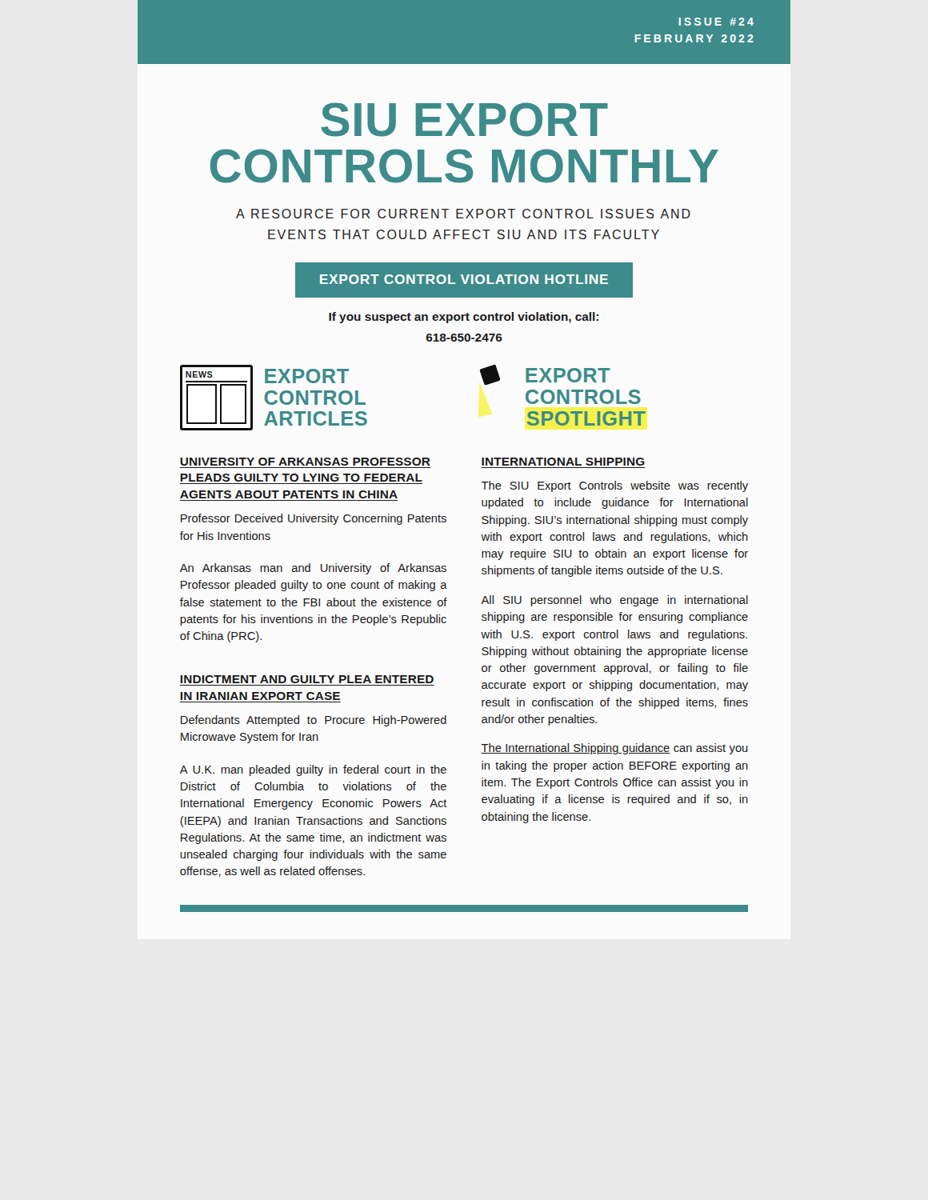ISSUE #24
FEBRUARY 2022
SIU Export Controls Monthly
A resource for current export control issues and events that could affect SIU and its faculty
Export Control Violation Hotline
If you suspect an export control violation, call: 618-650-2476
Export
Control
Articles
Export
Controls
Spotlight
University of Arkansas Professor Pleads Guilty to Lying to Federal Agents About Patents in China
Professor Deceived University Concerning Patents for His Inventions
An Arkansas man and University of Arkansas Professor pleaded guilty to one count of making a false statement to the FBI about the existence of patents for his inventions in the People’s Republic of China (PRC).
Indictment and Guilty Plea Entered in Iranian Export Case
Defendants Attempted to Procure High-Powered Microwave System for Iran
A U.K. man pleaded guilty in federal court in the District of Columbia to violations of the International Emergency Economic Powers Act (IEEPA) and Iranian Transactions and Sanctions Regulations. At the same time, an indictment was unsealed charging four individuals with the same offense, as well as related offenses.
International Shipping
The SIU Export Controls website was recently updated to include guidance for International Shipping. SIU’s international shipping must comply with export control laws and regulations, which may require SIU to obtain an export license for shipments of tangible items outside of the U.S.
All SIU personnel who engage in international shipping are responsible for ensuring compliance with U.S. export control laws and regulations. Shipping without obtaining the appropriate license or other government approval, or failing to file accurate export or shipping documentation, may result in confiscation of the shipped items, fines and/or other penalties.
The International Shipping guidance can assist you in taking the proper action BEFORE exporting an item. The Export Controls Office can assist you in evaluating if a license is required and if so, in obtaining the license.